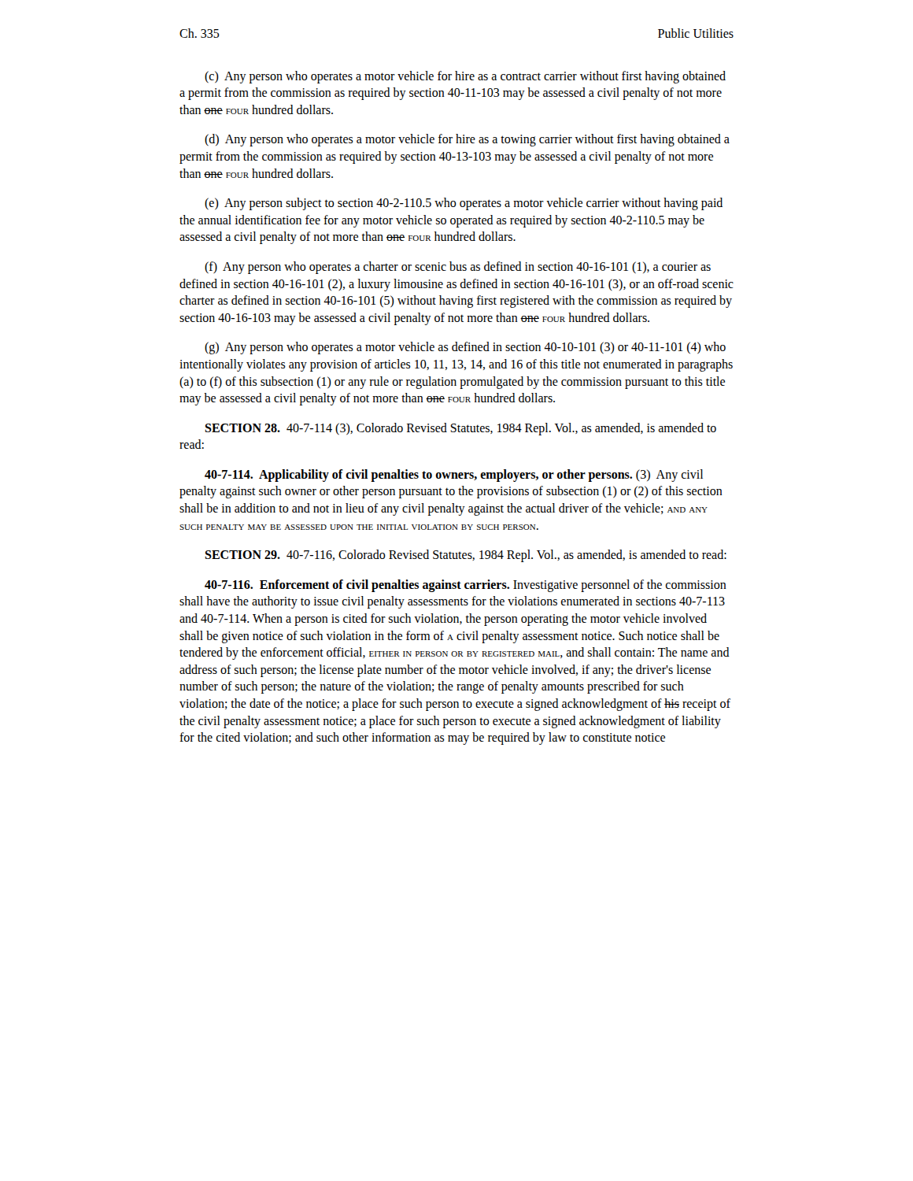Ch. 335 Public Utilities
(c) Any person who operates a motor vehicle for hire as a contract carrier without first having obtained a permit from the commission as required by section 40-11-103 may be assessed a civil penalty of not more than one four hundred dollars.
(d) Any person who operates a motor vehicle for hire as a towing carrier without first having obtained a permit from the commission as required by section 40-13-103 may be assessed a civil penalty of not more than one four hundred dollars.
(e) Any person subject to section 40-2-110.5 who operates a motor vehicle carrier without having paid the annual identification fee for any motor vehicle so operated as required by section 40-2-110.5 may be assessed a civil penalty of not more than one four hundred dollars.
(f) Any person who operates a charter or scenic bus as defined in section 40-16-101 (1), a courier as defined in section 40-16-101 (2), a luxury limousine as defined in section 40-16-101 (3), or an off-road scenic charter as defined in section 40-16-101 (5) without having first registered with the commission as required by section 40-16-103 may be assessed a civil penalty of not more than one four hundred dollars.
(g) Any person who operates a motor vehicle as defined in section 40-10-101 (3) or 40-11-101 (4) who intentionally violates any provision of articles 10, 11, 13, 14, and 16 of this title not enumerated in paragraphs (a) to (f) of this subsection (1) or any rule or regulation promulgated by the commission pursuant to this title may be assessed a civil penalty of not more than one four hundred dollars.
SECTION 28. 40-7-114 (3), Colorado Revised Statutes, 1984 Repl. Vol., as amended, is amended to read:
40-7-114. Applicability of civil penalties to owners, employers, or other persons. (3) Any civil penalty against such owner or other person pursuant to the provisions of subsection (1) or (2) of this section shall be in addition to and not in lieu of any civil penalty against the actual driver of the vehicle; and any such penalty may be assessed upon the initial violation by such person.
SECTION 29. 40-7-116, Colorado Revised Statutes, 1984 Repl. Vol., as amended, is amended to read:
40-7-116. Enforcement of civil penalties against carriers. Investigative personnel of the commission shall have the authority to issue civil penalty assessments for the violations enumerated in sections 40-7-113 and 40-7-114. When a person is cited for such violation, the person operating the motor vehicle involved shall be given notice of such violation in the form of a civil penalty assessment notice. Such notice shall be tendered by the enforcement official, either in person or by registered mail, and shall contain: The name and address of such person; the license plate number of the motor vehicle involved, if any; the driver's license number of such person; the nature of the violation; the range of penalty amounts prescribed for such violation; the date of the notice; a place for such person to execute a signed acknowledgment of his receipt of the civil penalty assessment notice; a place for such person to execute a signed acknowledgment of liability for the cited violation; and such other information as may be required by law to constitute notice